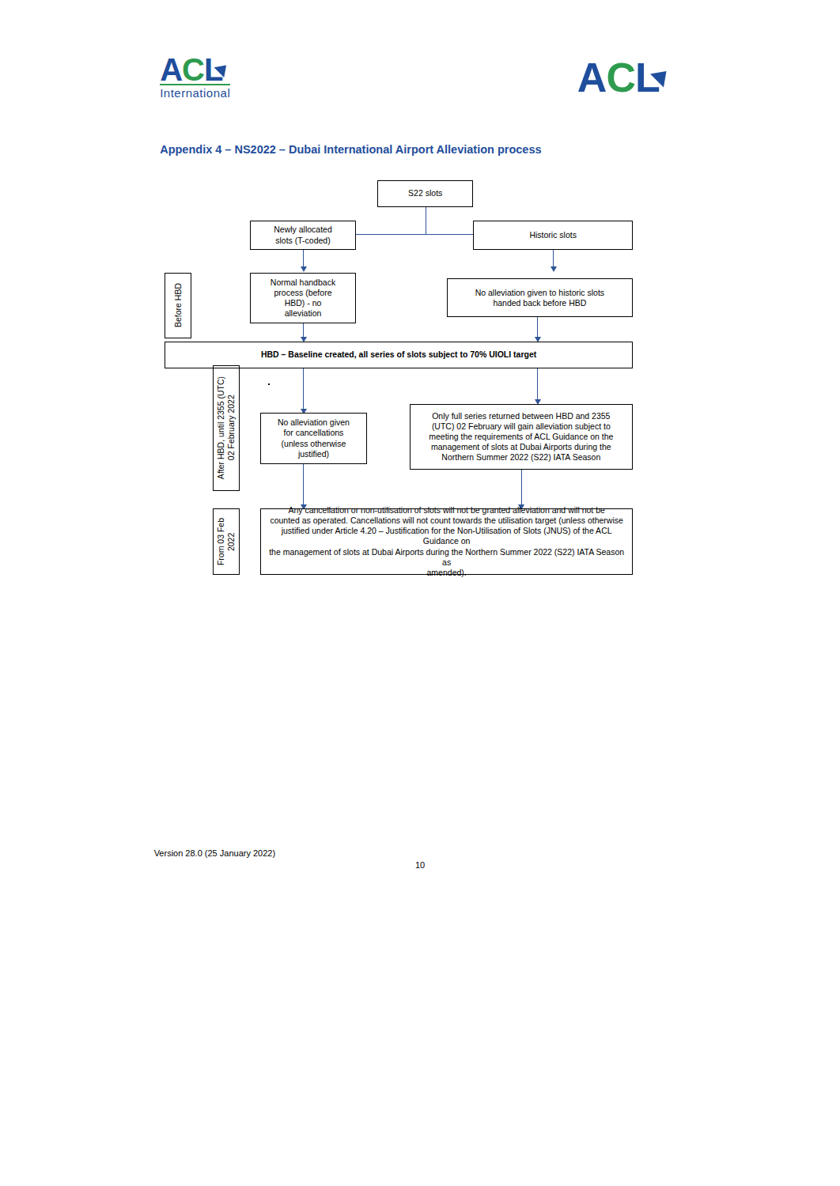ACL
International
ACL
Appendix 4 – NS2022 – Dubai International Airport Alleviation process
S22 slots
Newly allocated
slots (T-coded)
Historic slots
Before HBD
Normal handback
process (before
HBD) - no
alleviation
No alleviation given to historic slots
handed back before HBD
HBD – Baseline created, all series of slots subject to 70% UIOLI target
After HBD, until 2355 (UTC)
02 February 2022
No alleviation given
for cancellations
(unless otherwise
justified)
Only full series returned between HBD and 2355
(UTC) 02 February will gain alleviation subject to
meeting the requirements of ACL Guidance on the
management of slots at Dubai Airports during the
Northern Summer 2022 (S22) IATA Season
From 03 Feb
2022
Any cancellation or non-utilisation of slots will not be granted alleviation and will not be
counted as operated. Cancellations will not count towards the utilisation target (unless otherwise
justified under Article 4.20 – Justification for the Non-Utilisation of Slots (JNUS) of the ACL Guidance on
the management of slots at Dubai Airports during the Northern Summer 2022 (S22) IATA Season as
amended).
Version 28.0 (25 January 2022)
10